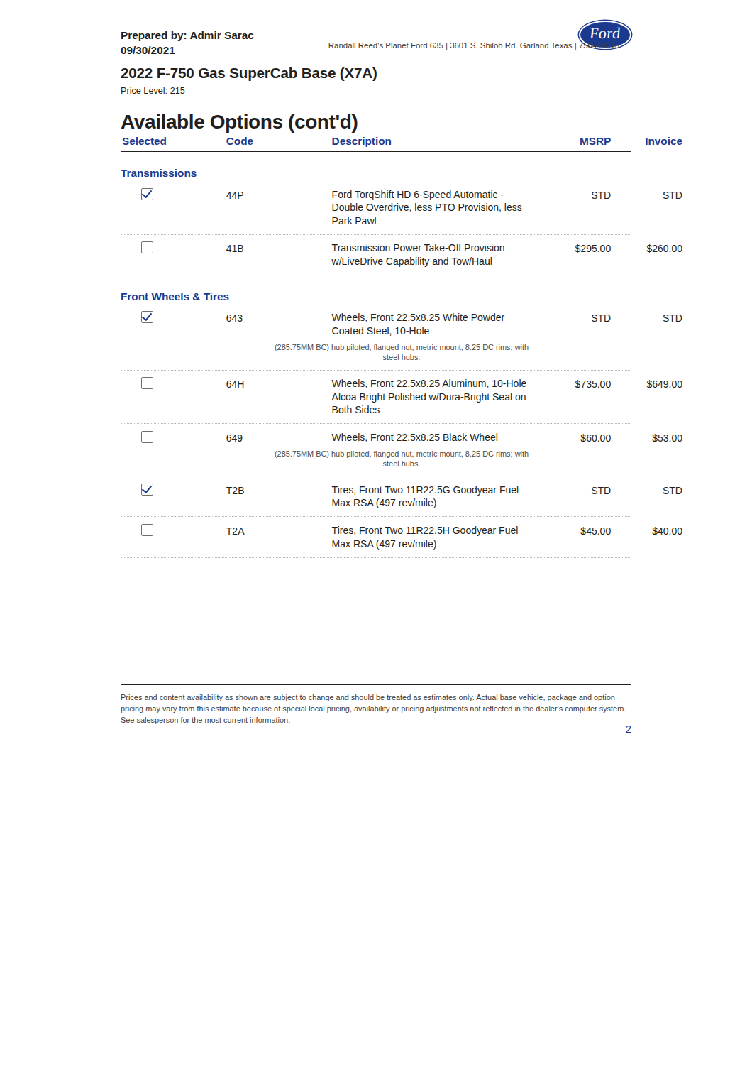Ford
Prepared by: Admir Sarac 09/30/2021
Randall Reed's Planet Ford 635 | 3601 S. Shiloh Rd. Garland Texas | 750414015
2022 F-750 Gas SuperCab Base (X7A)
Price Level: 215
Available Options (cont'd)
Selected
Code
Description
MSRP
Invoice
Transmissions
44P
Ford TorqShift HD 6-Speed Automatic - Double Overdrive, less PTO Provision, less Park Pawl
STD
STD
41B
Transmission Power Take-Off Provision w/LiveDrive Capability and Tow/Haul
$295.00
$260.00
Front Wheels & Tires
643
Wheels, Front 22.5x8.25 White Powder Coated Steel, 10-Hole (285.75MM BC) hub piloted, flanged nut, metric mount, 8.25 DC rims; with steel hubs.
STD
STD
64H
Wheels, Front 22.5x8.25 Aluminum, 10-Hole Alcoa Bright Polished w/Dura-Bright Seal on Both Sides
$735.00
$649.00
649
Wheels, Front 22.5x8.25 Black Wheel (285.75MM BC) hub piloted, flanged nut, metric mount, 8.25 DC rims; with steel hubs.
$60.00
$53.00
T2B
Tires, Front Two 11R22.5G Goodyear Fuel Max RSA (497 rev/mile)
STD
STD
T2A
Tires, Front Two 11R22.5H Goodyear Fuel Max RSA (497 rev/mile)
$45.00
$40.00
Prices and content availability as shown are subject to change and should be treated as estimates only. Actual base vehicle, package and option pricing may vary from this estimate because of special local pricing, availability or pricing adjustments not reflected in the dealer's computer system. See salesperson for the most current information. 2